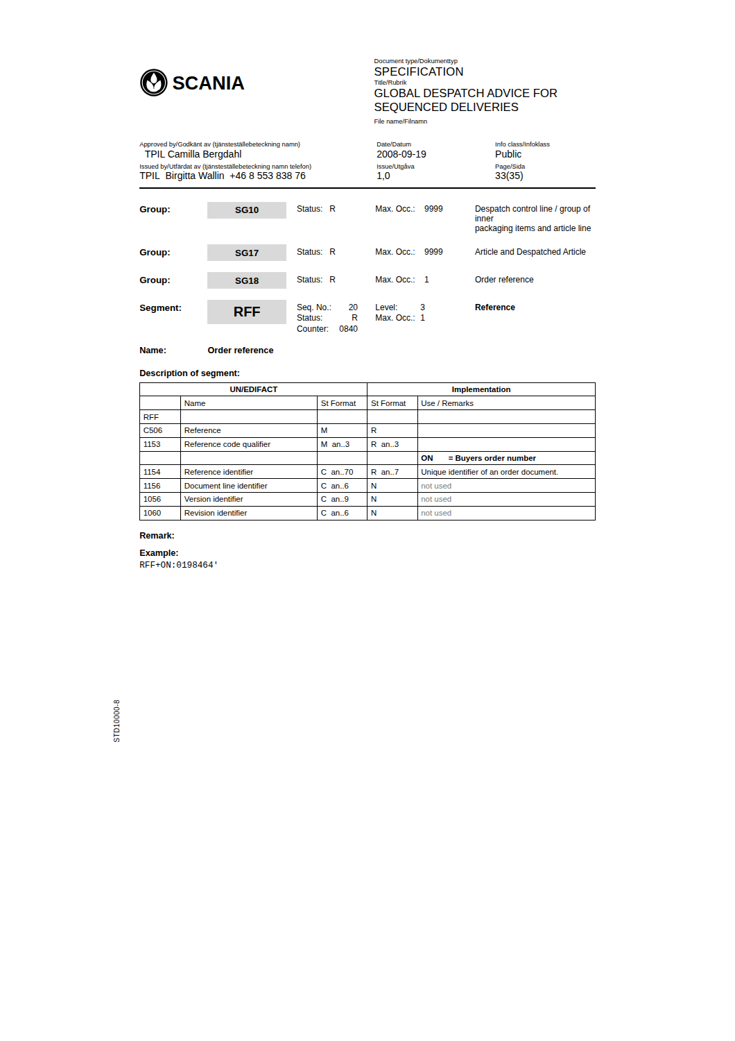Document type/Dokumenttyp
SPECIFICATION
Title/Rubrik
GLOBAL DESPATCH ADVICE FOR
SEQUENCED DELIVERIES
File name/Filnamn
Approved by/Godkänt av (tjänsteställebeteckning namn)
TPIL Camilla Bergdahl
Issued by/Utfärdat av (tjänsteställebeteckning namn telefon)
TPIL Birgitta Wallin +46 8 553 838 76
Date/Datum
2008-09-19
Issue/Utgåva
1,0
Info class/Infoklass
Public
Page/Sida
33(35)
Group:
SG10
Status: R
Max. Occ.: 9999
Despatch control line / group of inner
packaging items and article line
Group:
SG17
Status: R
Max. Occ.: 9999
Article and Despatched Article
Group:
SG18
Status: R
Max. Occ.: 1
Order reference
Segment:
RFF
| Seq. No.: | 20 |
| Status: | R |
| Counter: | 0840 |
| Level: | 3 |
| Max. Occ.: | 1 |
Reference
Name:
Order reference
Description of segment:
| UN/EDIFACT | Implementation |
| --- | --- |
| | Name | St Format | St Format | Use / Remarks |
| RFF | | | | |
| C506 | Reference | M | R | |
| 1153 | Reference code qualifier | M an..3 | R an..3 | |
| | | | | ON = Buyers order number |
| 1154 | Reference identifier | C an..70 | R an..7 | Unique identifier of an order document. |
| 1156 | Document line identifier | C an..6 | N | not used |
| 1056 | Version identifier | C an..9 | N | not used |
| 1060 | Revision identifier | C an..6 | N | not used |
Remark:
Example:
RFF+ON:0198464'
STD10000-8